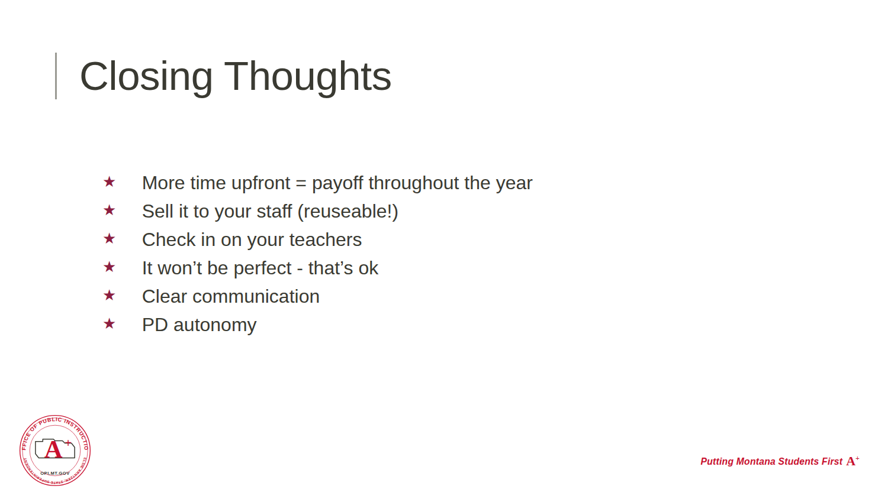Closing Thoughts
More time upfront = payoff throughout the year
Sell it to your staff (reuseable!)
Check in on your teachers
It won’t be perfect - that’s ok
Clear communication
PD autonomy
OFFICE OF PUBLIC INSTRUCTION ELSIE ARNTZEN, STATE SUPERINTENDENT A + OPI.MT.GOV
Putting Montana Students First A+